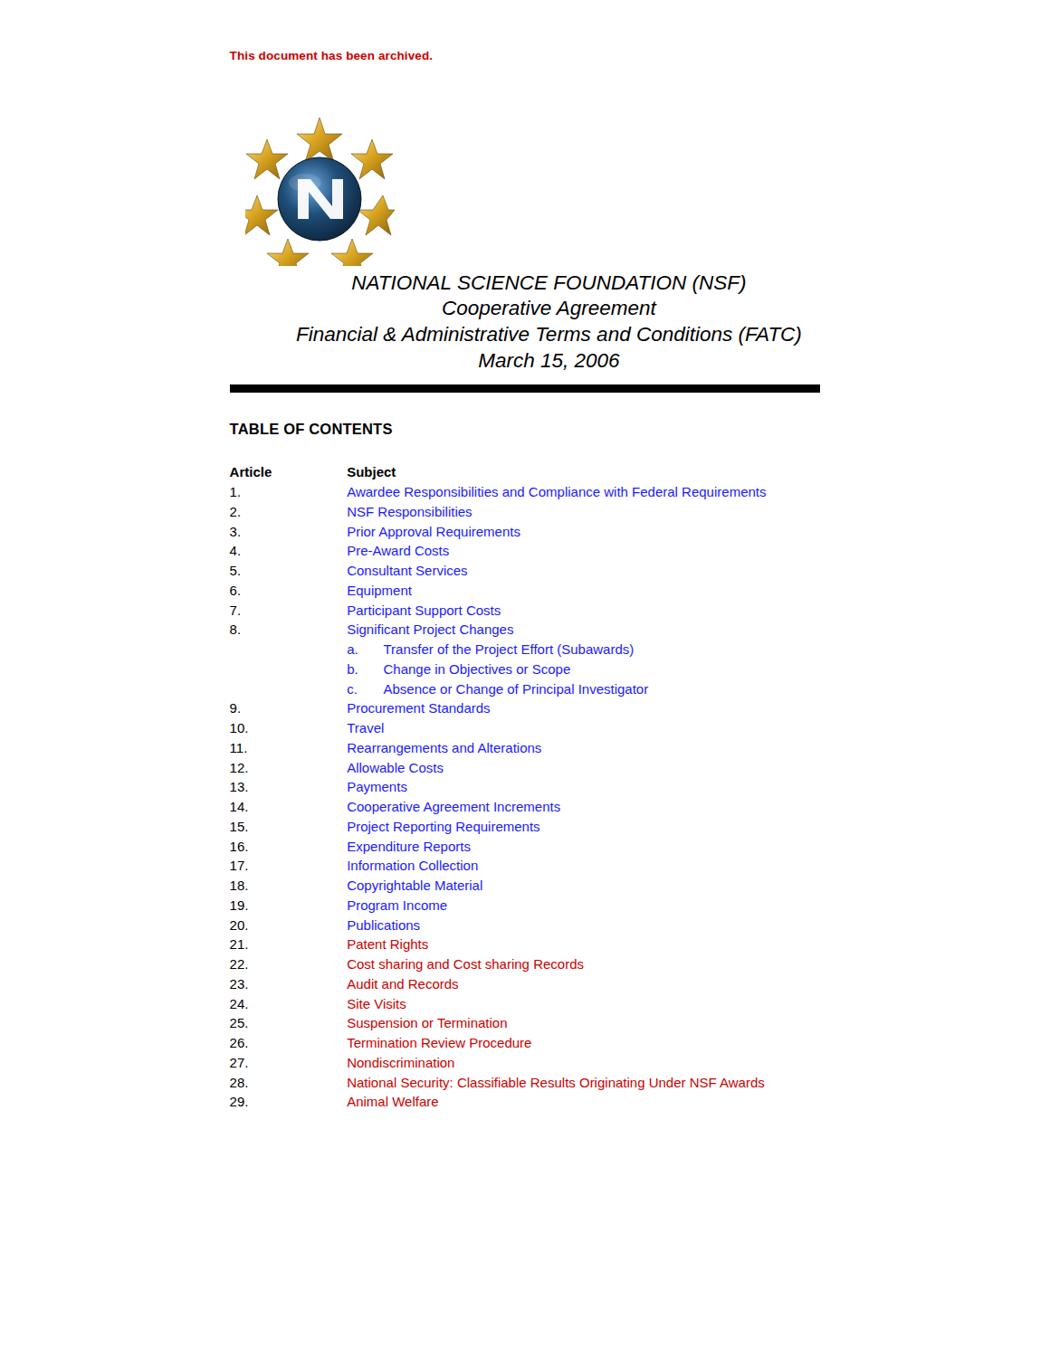This document has been archived.
NATIONAL SCIENCE FOUNDATION (NSF)
Cooperative Agreement
Financial & Administrative Terms and Conditions (FATC)
March 15, 2006
TABLE OF CONTENTS
| Article | Subject |
| 1. | Awardee Responsibilities and Compliance with Federal Requirements |
| 2. | NSF Responsibilities |
| 3. | Prior Approval Requirements |
| 4. | Pre-Award Costs |
| 5. | Consultant Services |
| 6. | Equipment |
| 7. | Participant Support Costs |
| 8. | Significant Project Changes |
| | a. Transfer of the Project Effort (Subawards) |
| | b. Change in Objectives or Scope |
| | c. Absence or Change of Principal Investigator |
| 9. | Procurement Standards |
| 10. | Travel |
| 11. | Rearrangements and Alterations |
| 12. | Allowable Costs |
| 13. | Payments |
| 14. | Cooperative Agreement Increments |
| 15. | Project Reporting Requirements |
| 16. | Expenditure Reports |
| 17. | Information Collection |
| 18. | Copyrightable Material |
| 19. | Program Income |
| 20. | Publications |
| 21. | Patent Rights |
| 22. | Cost sharing and Cost sharing Records |
| 23. | Audit and Records |
| 24. | Site Visits |
| 25. | Suspension or Termination |
| 26. | Termination Review Procedure |
| 27. | Nondiscrimination |
| 28. | National Security: Classifiable Results Originating Under NSF Awards |
| 29. | Animal Welfare |